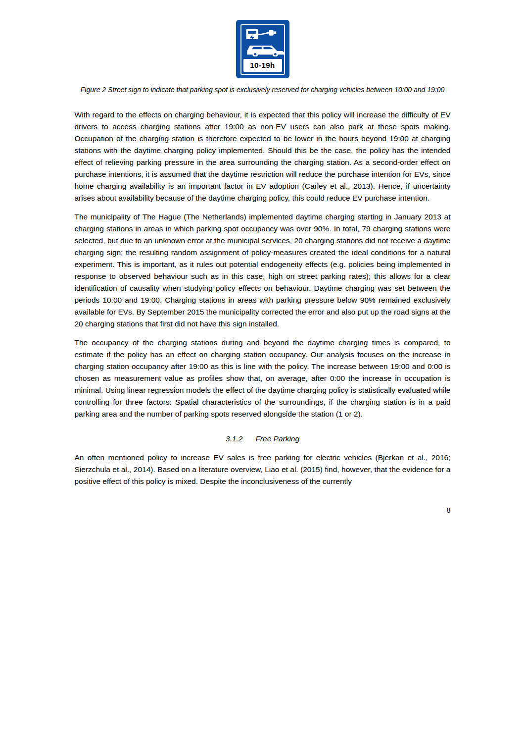10-19h
Figure 2 Street sign to indicate that parking spot is exclusively reserved for charging vehicles between 10:00 and 19:00
With regard to the effects on charging behaviour, it is expected that this policy will increase the difficulty of EV drivers to access charging stations after 19:00 as non-EV users can also park at these spots making. Occupation of the charging station is therefore expected to be lower in the hours beyond 19:00 at charging stations with the daytime charging policy implemented. Should this be the case, the policy has the intended effect of relieving parking pressure in the area surrounding the charging station. As a second-order effect on purchase intentions, it is assumed that the daytime restriction will reduce the purchase intention for EVs, since home charging availability is an important factor in EV adoption (Carley et al., 2013). Hence, if uncertainty arises about availability because of the daytime charging policy, this could reduce EV purchase intention.
The municipality of The Hague (The Netherlands) implemented daytime charging starting in January 2013 at charging stations in areas in which parking spot occupancy was over 90%. In total, 79 charging stations were selected, but due to an unknown error at the municipal services, 20 charging stations did not receive a daytime charging sign; the resulting random assignment of policy-measures created the ideal conditions for a natural experiment. This is important, as it rules out potential endogeneity effects (e.g. policies being implemented in response to observed behaviour such as in this case, high on street parking rates); this allows for a clear identification of causality when studying policy effects on behaviour. Daytime charging was set between the periods 10:00 and 19:00. Charging stations in areas with parking pressure below 90% remained exclusively available for EVs. By September 2015 the municipality corrected the error and also put up the road signs at the 20 charging stations that first did not have this sign installed.
The occupancy of the charging stations during and beyond the daytime charging times is compared, to estimate if the policy has an effect on charging station occupancy. Our analysis focuses on the increase in charging station occupancy after 19:00 as this is line with the policy. The increase between 19:00 and 0:00 is chosen as measurement value as profiles show that, on average, after 0:00 the increase in occupation is minimal. Using linear regression models the effect of the daytime charging policy is statistically evaluated while controlling for three factors: Spatial characteristics of the surroundings, if the charging station is in a paid parking area and the number of parking spots reserved alongside the station (1 or 2).
3.1.2 Free Parking
An often mentioned policy to increase EV sales is free parking for electric vehicles (Bjerkan et al., 2016; Sierzchula et al., 2014). Based on a literature overview, Liao et al. (2015) find, however, that the evidence for a positive effect of this policy is mixed. Despite the inconclusiveness of the currently
8